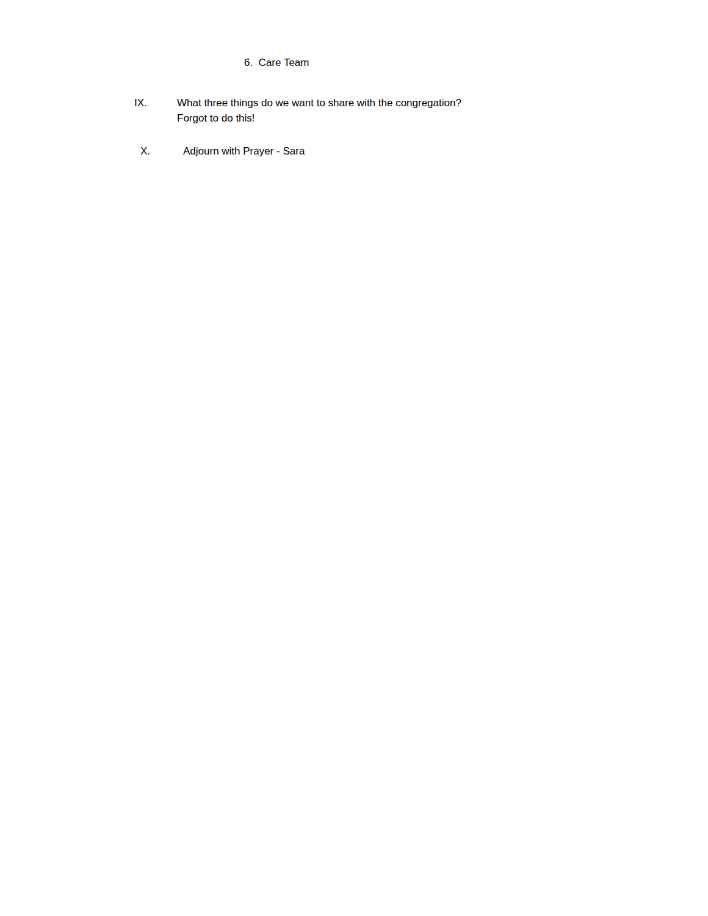6. Care Team
IX.
What three things do we want to share with the congregation?
Forgot to do this!
X.
Adjourn with Prayer - Sara